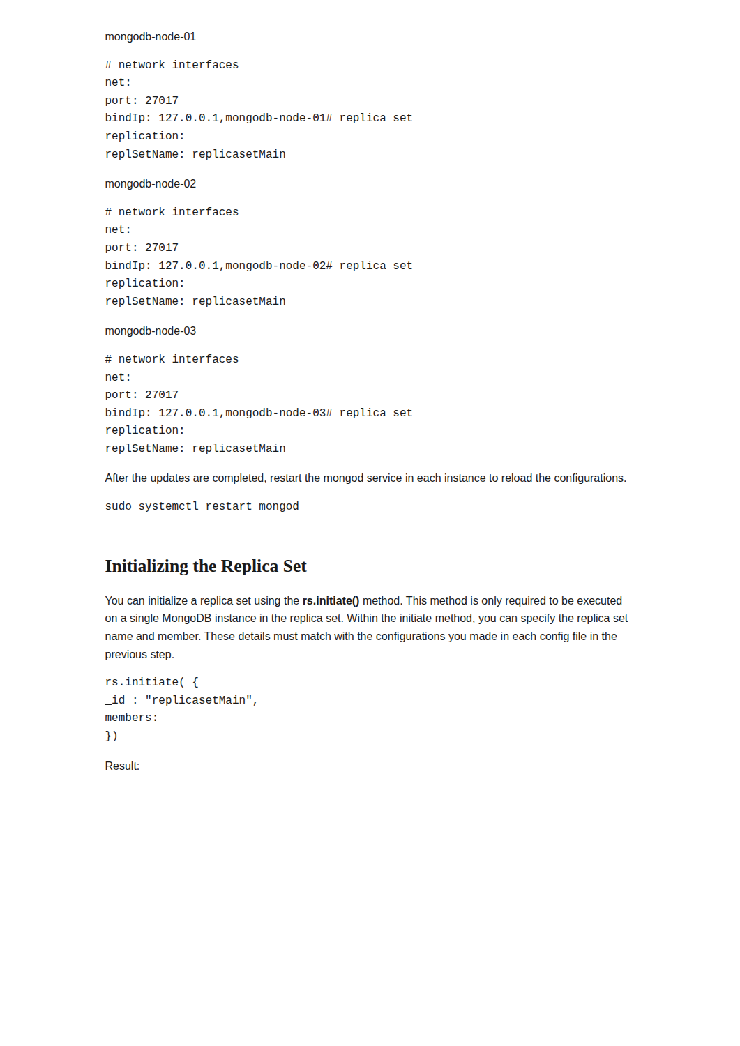mongodb-node-01
# network interfaces
net:
port: 27017
bindIp: 127.0.0.1,mongodb-node-01# replica set
replication:
replSetName: replicasetMain
mongodb-node-02
# network interfaces
net:
port: 27017
bindIp: 127.0.0.1,mongodb-node-02# replica set
replication:
replSetName: replicasetMain
mongodb-node-03
# network interfaces
net:
port: 27017
bindIp: 127.0.0.1,mongodb-node-03# replica set
replication:
replSetName: replicasetMain
After the updates are completed, restart the mongod service in each instance to reload the configurations.
sudo systemctl restart mongod
Initializing the Replica Set
You can initialize a replica set using the rs.initiate() method. This method is only required to be executed on a single MongoDB instance in the replica set. Within the initiate method, you can specify the replica set name and member. These details must match with the configurations you made in each config file in the previous step.
rs.initiate( {
_id : "replicasetMain",
members:
})
Result: